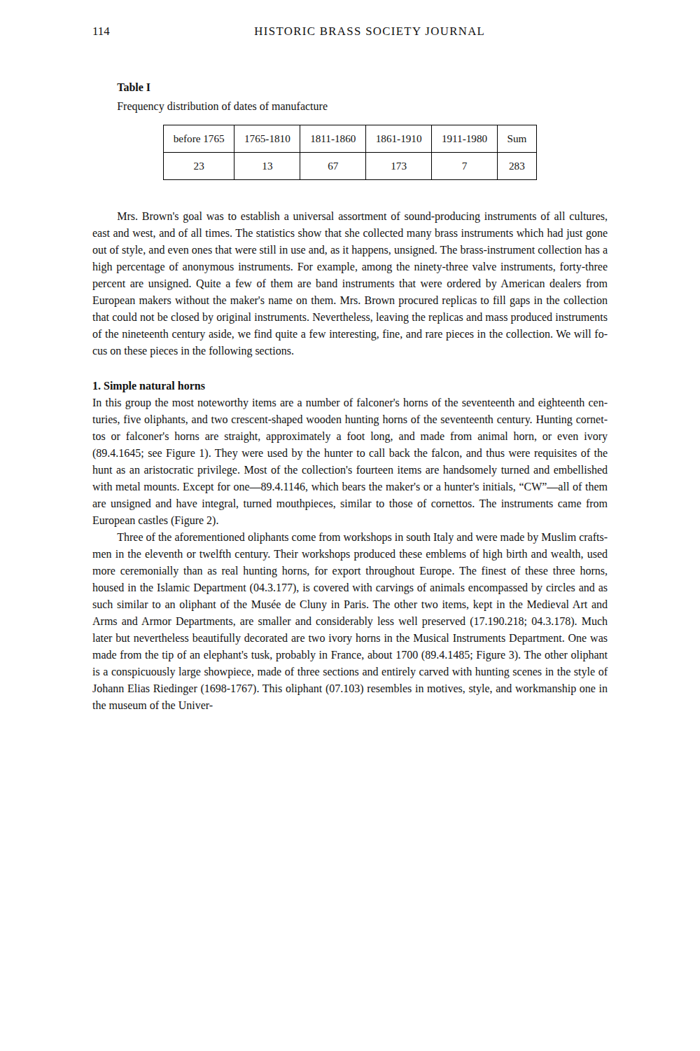114 Historic Brass Society Journal
Table I
Frequency distribution of dates of manufacture
| before 1765 | 1765-1810 | 1811-1860 | 1861-1910 | 1911-1980 | Sum |
| --- | --- | --- | --- | --- | --- |
| 23 | 13 | 67 | 173 | 7 | 283 |
Mrs. Brown's goal was to establish a universal assortment of sound-producing instruments of all cultures, east and west, and of all times. The statistics show that she collected many brass instruments which had just gone out of style, and even ones that were still in use and, as it happens, unsigned. The brass-instrument collection has a high percentage of anonymous instruments. For example, among the ninety-three valve instruments, forty-three percent are unsigned. Quite a few of them are band instruments that were ordered by American dealers from European makers without the maker's name on them. Mrs. Brown procured replicas to fill gaps in the collection that could not be closed by original instruments. Nevertheless, leaving the replicas and mass produced instruments of the nineteenth century aside, we find quite a few interesting, fine, and rare pieces in the collection. We will focus on these pieces in the following sections.
1. Simple natural horns
In this group the most noteworthy items are a number of falconer's horns of the seventeenth and eighteenth centuries, five oliphants, and two crescent-shaped wooden hunting horns of the seventeenth century. Hunting cornettos or falconer's horns are straight, approximately a foot long, and made from animal horn, or even ivory (89.4.1645; see Figure 1). They were used by the hunter to call back the falcon, and thus were requisites of the hunt as an aristocratic privilege. Most of the collection's fourteen items are handsomely turned and embellished with metal mounts. Except for one—89.4.1146, which bears the maker's or a hunter's initials, “CW”—all of them are unsigned and have integral, turned mouthpieces, similar to those of cornettos. The instruments came from European castles (Figure 2).
Three of the aforementioned oliphants come from workshops in south Italy and were made by Muslim craftsmen in the eleventh or twelfth century. Their workshops produced these emblems of high birth and wealth, used more ceremonially than as real hunting horns, for export throughout Europe. The finest of these three horns, housed in the Islamic Department (04.3.177), is covered with carvings of animals encompassed by circles and as such similar to an oliphant of the Musée de Cluny in Paris. The other two items, kept in the Medieval Art and Arms and Armor Departments, are smaller and considerably less well preserved (17.190.218; 04.3.178). Much later but nevertheless beautifully decorated are two ivory horns in the Musical Instruments Department. One was made from the tip of an elephant's tusk, probably in France, about 1700 (89.4.1485; Figure 3). The other oliphant is a conspicuously large showpiece, made of three sections and entirely carved with hunting scenes in the style of Johann Elias Riedinger (1698-1767). This oliphant (07.103) resembles in motives, style, and workmanship one in the museum of the Univer-